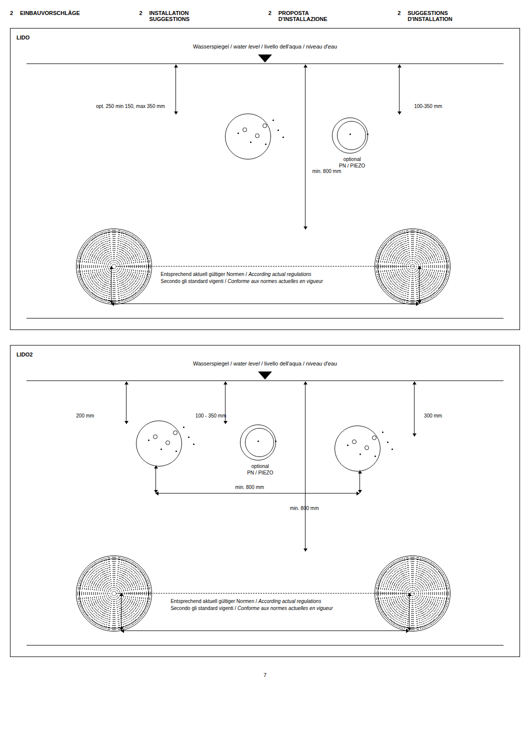2 EINBAUVORSCHLÄGE
2 INSTALLATION
SUGGESTIONS
2 PROPOSTA
D'INSTALLAZIONE
2 SUGGESTIONS
D'INSTALLATION
LIDO
Wasserspiegel / water level / livello dell'aqua / niveau d'eau
opt. 250 min 150, max 350 mm
min. 800 mm
100-350 mm
optional
PN / PIEZO
Entsprechend aktuell gültiger Normen / According actual regulations
Secondo gli standard vigenti / Conforme aux normes actuelles en vigueur
LIDO2
Wasserspiegel / water level / livello dell'aqua / niveau d'eau
200 mm
100 - 350 mm
300 mm
optional
PN / PIEZO
min. 800 mm
min. 800 mm
Entsprechend aktuell gültiger Normen / According actual regulations
Secondo gli standard vigenti / Conforme aux normes actuelles en vigueur
7